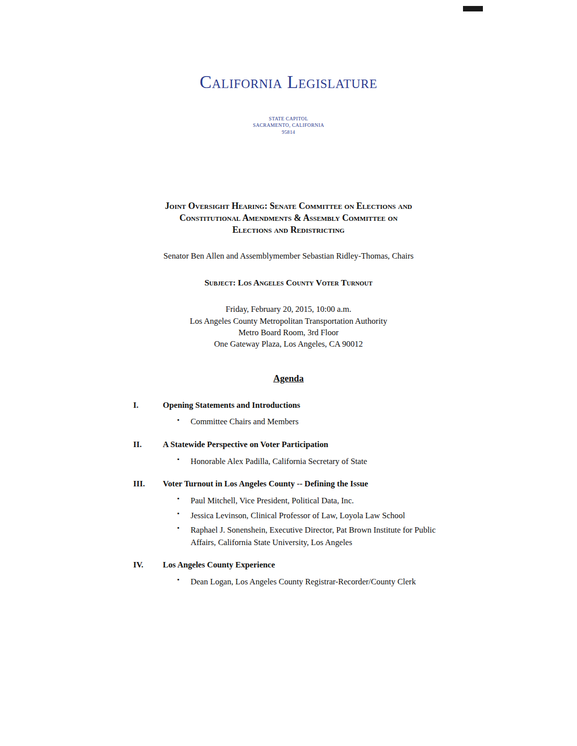California Legislature
STATE CAPITOL
SACRAMENTO, CALIFORNIA
95814
Joint Oversight Hearing: Senate Committee on Elections and
Constitutional Amendments & Assembly Committee on
Elections and Redistricting
Senator Ben Allen and Assemblymember Sebastian Ridley-Thomas, Chairs
Subject: Los Angeles County Voter Turnout
Friday, February 20, 2015, 10:00 a.m.
Los Angeles County Metropolitan Transportation Authority
Metro Board Room, 3rd Floor
One Gateway Plaza, Los Angeles, CA 90012
Agenda
I. Opening Statements and Introductions
Committee Chairs and Members
II. A Statewide Perspective on Voter Participation
Honorable Alex Padilla, California Secretary of State
III. Voter Turnout in Los Angeles County -- Defining the Issue
Paul Mitchell, Vice President, Political Data, Inc.
Jessica Levinson, Clinical Professor of Law, Loyola Law School
Raphael J. Sonenshein, Executive Director, Pat Brown Institute for Public Affairs, California State University, Los Angeles
IV. Los Angeles County Experience
Dean Logan, Los Angeles County Registrar-Recorder/County Clerk